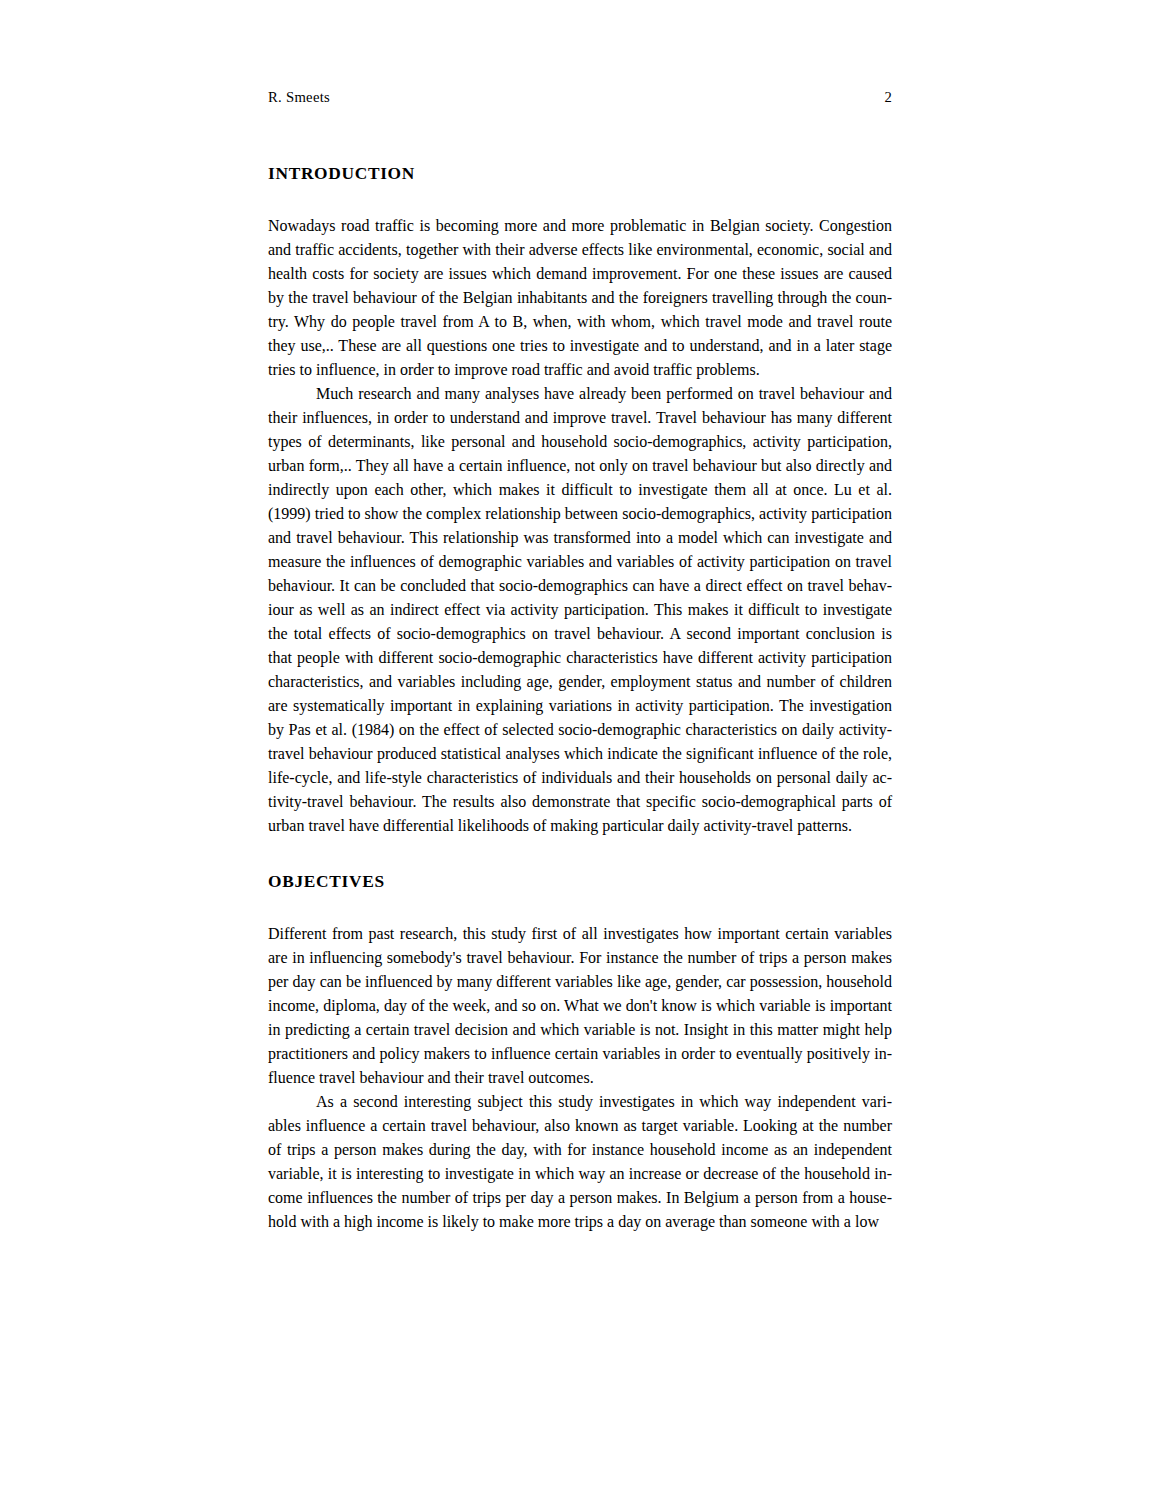R. Smeets 2
INTRODUCTION
Nowadays road traffic is becoming more and more problematic in Belgian society. Congestion and traffic accidents, together with their adverse effects like environmental, economic, social and health costs for society are issues which demand improvement. For one these issues are caused by the travel behaviour of the Belgian inhabitants and the foreigners travelling through the country. Why do people travel from A to B, when, with whom, which travel mode and travel route they use,.. These are all questions one tries to investigate and to understand, and in a later stage tries to influence, in order to improve road traffic and avoid traffic problems.
Much research and many analyses have already been performed on travel behaviour and their influences, in order to understand and improve travel. Travel behaviour has many different types of determinants, like personal and household socio-demographics, activity participation, urban form,.. They all have a certain influence, not only on travel behaviour but also directly and indirectly upon each other, which makes it difficult to investigate them all at once. Lu et al. (1999) tried to show the complex relationship between socio-demographics, activity participation and travel behaviour. This relationship was transformed into a model which can investigate and measure the influences of demographic variables and variables of activity participation on travel behaviour. It can be concluded that socio-demographics can have a direct effect on travel behaviour as well as an indirect effect via activity participation. This makes it difficult to investigate the total effects of socio-demographics on travel behaviour. A second important conclusion is that people with different socio-demographic characteristics have different activity participation characteristics, and variables including age, gender, employment status and number of children are systematically important in explaining variations in activity participation. The investigation by Pas et al. (1984) on the effect of selected socio-demographic characteristics on daily activity-travel behaviour produced statistical analyses which indicate the significant influence of the role, life-cycle, and life-style characteristics of individuals and their households on personal daily activity-travel behaviour. The results also demonstrate that specific socio-demographical parts of urban travel have differential likelihoods of making particular daily activity-travel patterns.
OBJECTIVES
Different from past research, this study first of all investigates how important certain variables are in influencing somebody's travel behaviour. For instance the number of trips a person makes per day can be influenced by many different variables like age, gender, car possession, household income, diploma, day of the week, and so on. What we don't know is which variable is important in predicting a certain travel decision and which variable is not. Insight in this matter might help practitioners and policy makers to influence certain variables in order to eventually positively influence travel behaviour and their travel outcomes.
As a second interesting subject this study investigates in which way independent variables influence a certain travel behaviour, also known as target variable. Looking at the number of trips a person makes during the day, with for instance household income as an independent variable, it is interesting to investigate in which way an increase or decrease of the household income influences the number of trips per day a person makes. In Belgium a person from a household with a high income is likely to make more trips a day on average than someone with a low